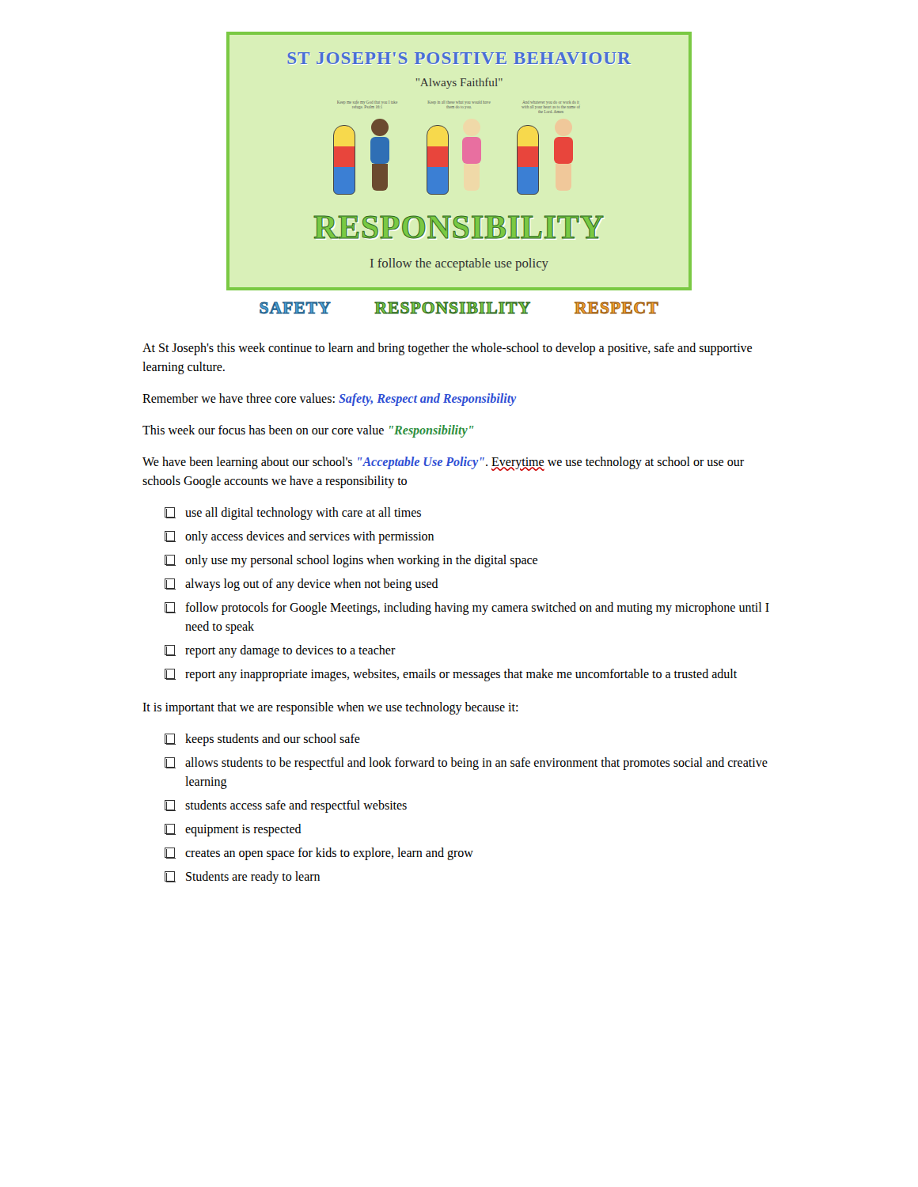St Joseph's Positive Behaviour
"Always Faithful"
Keep me safe my God that you I take refuge. Psalm 16:1
Keep in all these what you would have them do to you.
And whatever you do or work do it with all your heart as to the name of the Lord. Amen
Responsibility
I follow the acceptable use policy
Safety Responsibility Respect
At St Joseph's this week continue to learn and bring together the whole-school to develop a positive, safe and supportive learning culture.
Remember we have three core values: Safety, Respect and Responsibility
This week our focus has been on our core value "Responsibility"
We have been learning about our school's "Acceptable Use Policy". Everytime we use technology at school or use our schools Google accounts we have a responsibility to
use all digital technology with care at all times
only access devices and services with permission
only use my personal school logins when working in the digital space
always log out of any device when not being used
follow protocols for Google Meetings, including having my camera switched on and muting my microphone until I need to speak
report any damage to devices to a teacher
report any inappropriate images, websites, emails or messages that make me uncomfortable to a trusted adult
It is important that we are responsible when we use technology because it:
keeps students and our school safe
allows students to be respectful and look forward to being in an safe environment that promotes social and creative learning
students access safe and respectful websites
equipment is respected
creates an open space for kids to explore, learn and grow
Students are ready to learn